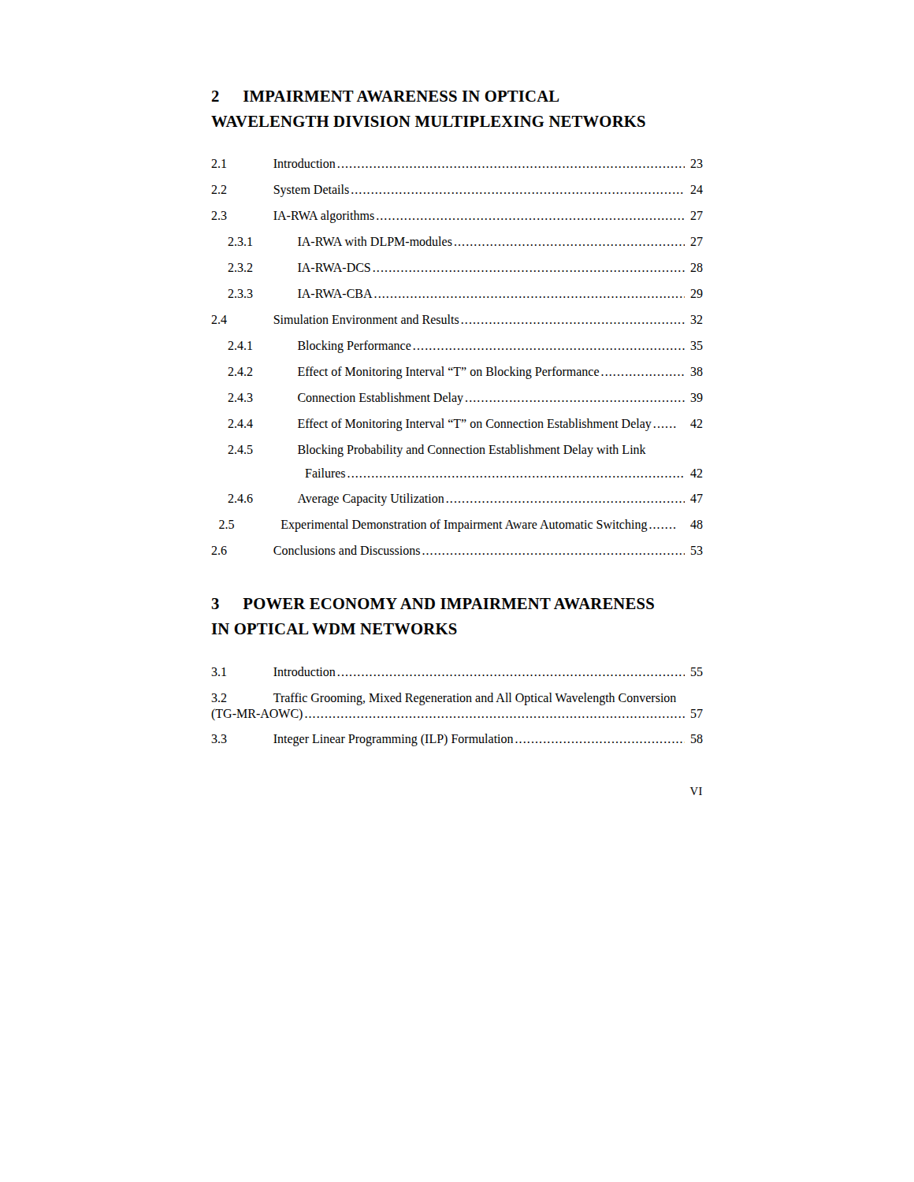2 IMPAIRMENT AWARENESS IN OPTICAL
WAVELENGTH DIVISION MULTIPLEXING NETWORKS
2.1 Introduction .................................................................................................. 23
2.2 System Details ................................................................................................ 24
2.3 IA-RWA algorithms ....................................................................................... 27
2.3.1 IA-RWA with DLPM-modules .................................................................... 27
2.3.2 IA-RWA-DCS ............................................................................................ 28
2.3.3 IA-RWA-CBA ........................................................................................... 29
2.4 Simulation Environment and Results .............................................................. 32
2.4.1 Blocking Performance .................................................................................. 35
2.4.2 Effect of Monitoring Interval “T” on Blocking Performance ....................... 38
2.4.3 Connection Establishment Delay ................................................................ 39
2.4.4 Effect of Monitoring Interval “T” on Connection Establishment Delay ...... 42
2.4.5 Blocking Probability and Connection Establishment Delay with Link
Failures ....................................................................................................... 42
2.4.6 Average Capacity Utilization ...................................................................... 47
2.5 Experimental Demonstration of Impairment Aware Automatic Switching ....... 48
2.6 Conclusions and Discussions ............................................................................. 53
3 POWER ECONOMY AND IMPAIRMENT AWARENESS
IN OPTICAL WDM NETWORKS
3.1 Introduction .................................................................................................. 55
3.2 Traffic Grooming, Mixed Regeneration and All Optical Wavelength Conversion
(TG-MR-AOWC) ..................................................................................................... 57
3.3 Integer Linear Programming (ILP) Formulation ............................................... 58
VI